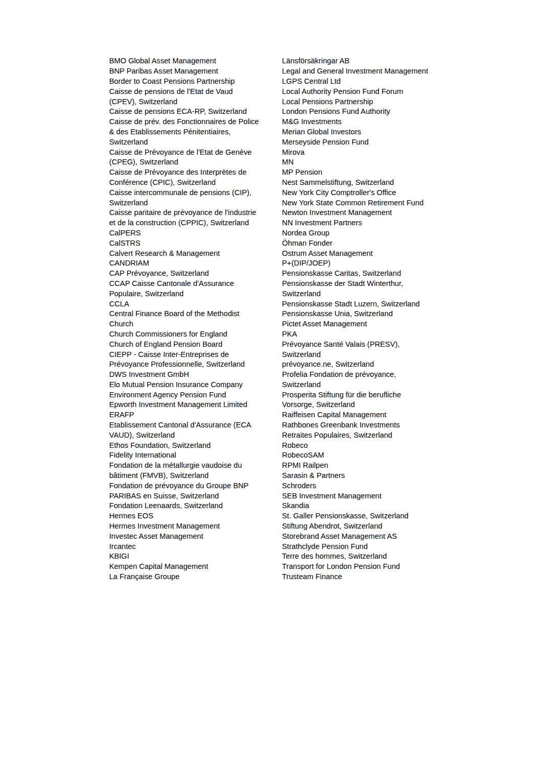BMO Global Asset Management
BNP Paribas Asset Management
Border to Coast Pensions Partnership
Caisse de pensions de l'Etat de Vaud (CPEV), Switzerland
Caisse de pensions ECA-RP, Switzerland
Caisse de prév. des Fonctionnaires de Police & des Etablissements Pénitentiaires, Switzerland
Caisse de Prévoyance de l'Etat de Genève (CPEG), Switzerland
Caisse de Prévoyance des Interprètes de Conférence (CPIC), Switzerland
Caisse intercommunale de pensions (CIP), Switzerland
Caisse paritaire de prévoyance de l'industrie et de la construction (CPPIC), Switzerland
CalPERS
CalSTRS
Calvert Research & Management
CANDRIAM
CAP Prévoyance, Switzerland
CCAP Caisse Cantonale d'Assurance Populaire, Switzerland
CCLA
Central Finance Board of the Methodist Church
Church Commissioners for England
Church of England Pension Board
CIEPP - Caisse Inter-Entreprises de Prévoyance Professionnelle, Switzerland
DWS Investment GmbH
Elo Mutual Pension Insurance Company
Environment Agency Pension Fund
Epworth Investment Management Limited
ERAFP
Etablissement Cantonal d'Assurance (ECA VAUD), Switzerland
Ethos Foundation, Switzerland
Fidelity International
Fondation de la métallurgie vaudoise du bâtiment (FMVB), Switzerland
Fondation de prévoyance du Groupe BNP PARIBAS en Suisse, Switzerland
Fondation Leenaards, Switzerland
Hermes EOS
Hermes Investment Management
Investec Asset Management
Ircantec
KBIGI
Kempen Capital Management
La Française Groupe
Länsförsäkringar AB
Legal and General Investment Management
LGPS Central Ltd
Local Authority Pension Fund Forum
Local Pensions Partnership
London Pensions Fund Authority
M&G Investments
Merian Global Investors
Merseyside Pension Fund
Mirova
MN
MP Pension
Nest Sammelstiftung, Switzerland
New York City Comptroller's Office
New York State Common Retirement Fund
Newton Investment Management
NN Investment Partners
Nordea Group
Öhman Fonder
Ostrum Asset Management
P+(DIP/JOEP)
Pensionskasse Caritas, Switzerland
Pensionskasse der Stadt Winterthur, Switzerland
Pensionskasse Stadt Luzern, Switzerland
Pensionskasse Unia, Switzerland
Pictet Asset Management
PKA
Prévoyance Santé Valais (PRESV), Switzerland
prévoyance.ne, Switzerland
Profelia Fondation de prévoyance, Switzerland
Prosperita Stiftung für die berufliche Vorsorge, Switzerland
Raiffeisen Capital Management
Rathbones Greenbank Investments
Retraites Populaires, Switzerland
Robeco
RobecoSAM
RPMI Railpen
Sarasin & Partners
Schroders
SEB Investment Management
Skandia
St. Galler Pensionskasse, Switzerland
Stiftung Abendrot, Switzerland
Storebrand Asset Management AS
Strathclyde Pension Fund
Terre des hommes, Switzerland
Transport for London Pension Fund
Trusteam Finance